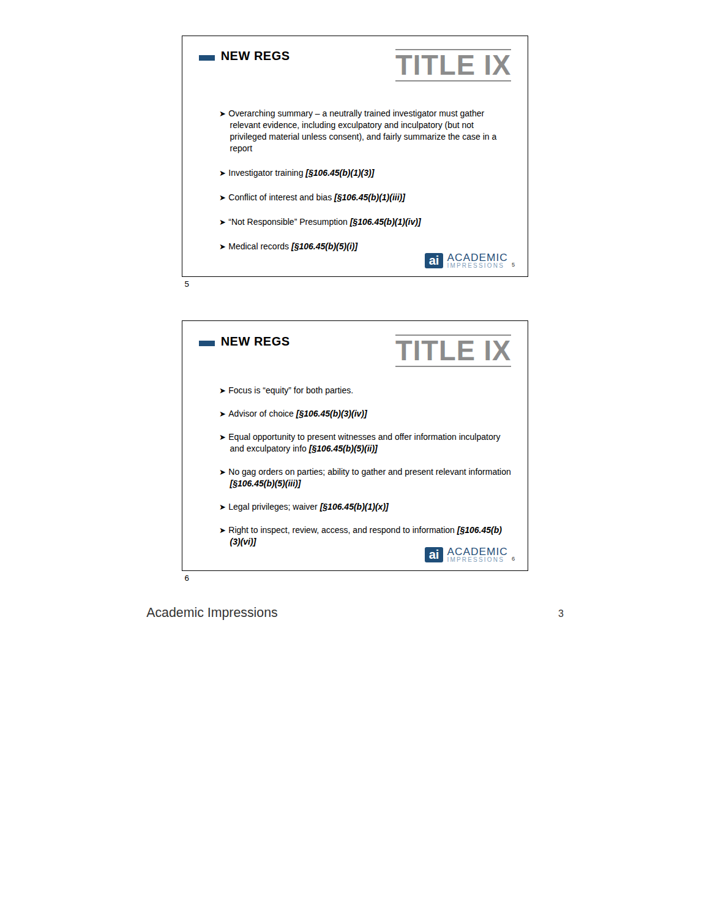NEW REGS
TITLE IX
➤Overarching summary – a neutrally trained investigator must gather relevant evidence, including exculpatory and inculpatory (but not privileged material unless consent), and fairly summarize the case in a report
➤Investigator training [§106.45(b)(1)(3)]
➤Conflict of interest and bias [§106.45(b)(1)(iii)]
➤“Not Responsible” Presumption [§106.45(b)(1)(iv)]
➤Medical records [§106.45(b)(5)(i)]
ai ACADEMIC IMPRESSIONS
5
5
NEW REGS
TITLE IX
➤Focus is “equity” for both parties.
➤Advisor of choice [§106.45(b)(3)(iv)]
➤Equal opportunity to present witnesses and offer information inculpatory and exculpatory info [§106.45(b)(5)(ii)]
➤No gag orders on parties; ability to gather and present relevant information [§106.45(b)(5)(iii)]
➤Legal privileges; waiver [§106.45(b)(1)(x)]
➤Right to inspect, review, access, and respond to information [§106.45(b)(3)(vi)]
ai ACADEMIC IMPRESSIONS
6
6
Academic Impressions
3